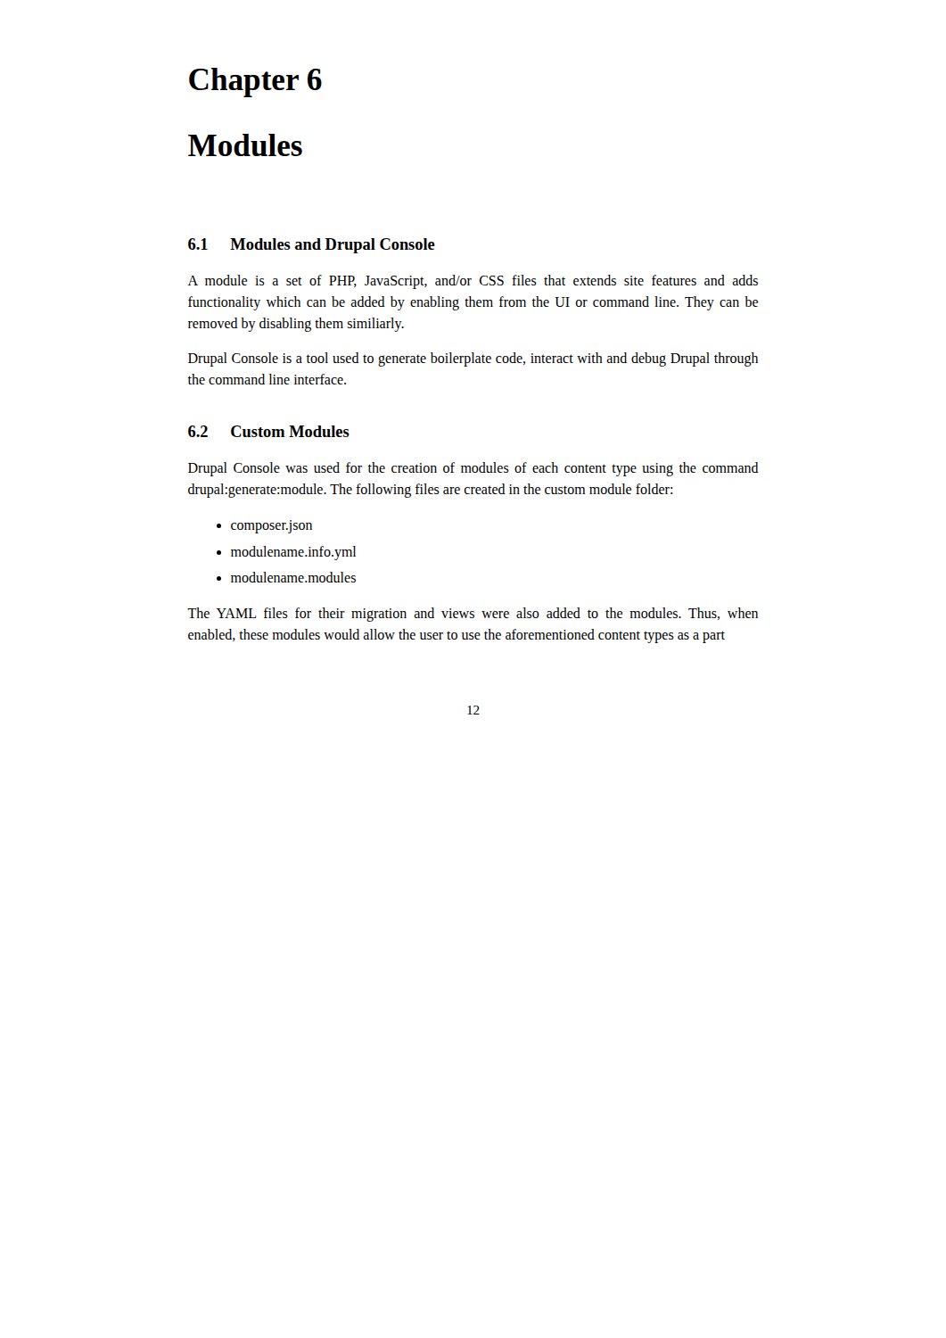Chapter 6
Modules
6.1 Modules and Drupal Console
A module is a set of PHP, JavaScript, and/or CSS files that extends site features and adds functionality which can be added by enabling them from the UI or command line. They can be removed by disabling them similiarly.
Drupal Console is a tool used to generate boilerplate code, interact with and debug Drupal through the command line interface.
6.2 Custom Modules
Drupal Console was used for the creation of modules of each content type using the command drupal:generate:module. The following files are created in the custom module folder:
composer.json
modulename.info.yml
modulename.modules
The YAML files for their migration and views were also added to the modules. Thus, when enabled, these modules would allow the user to use the aforementioned content types as a part
12